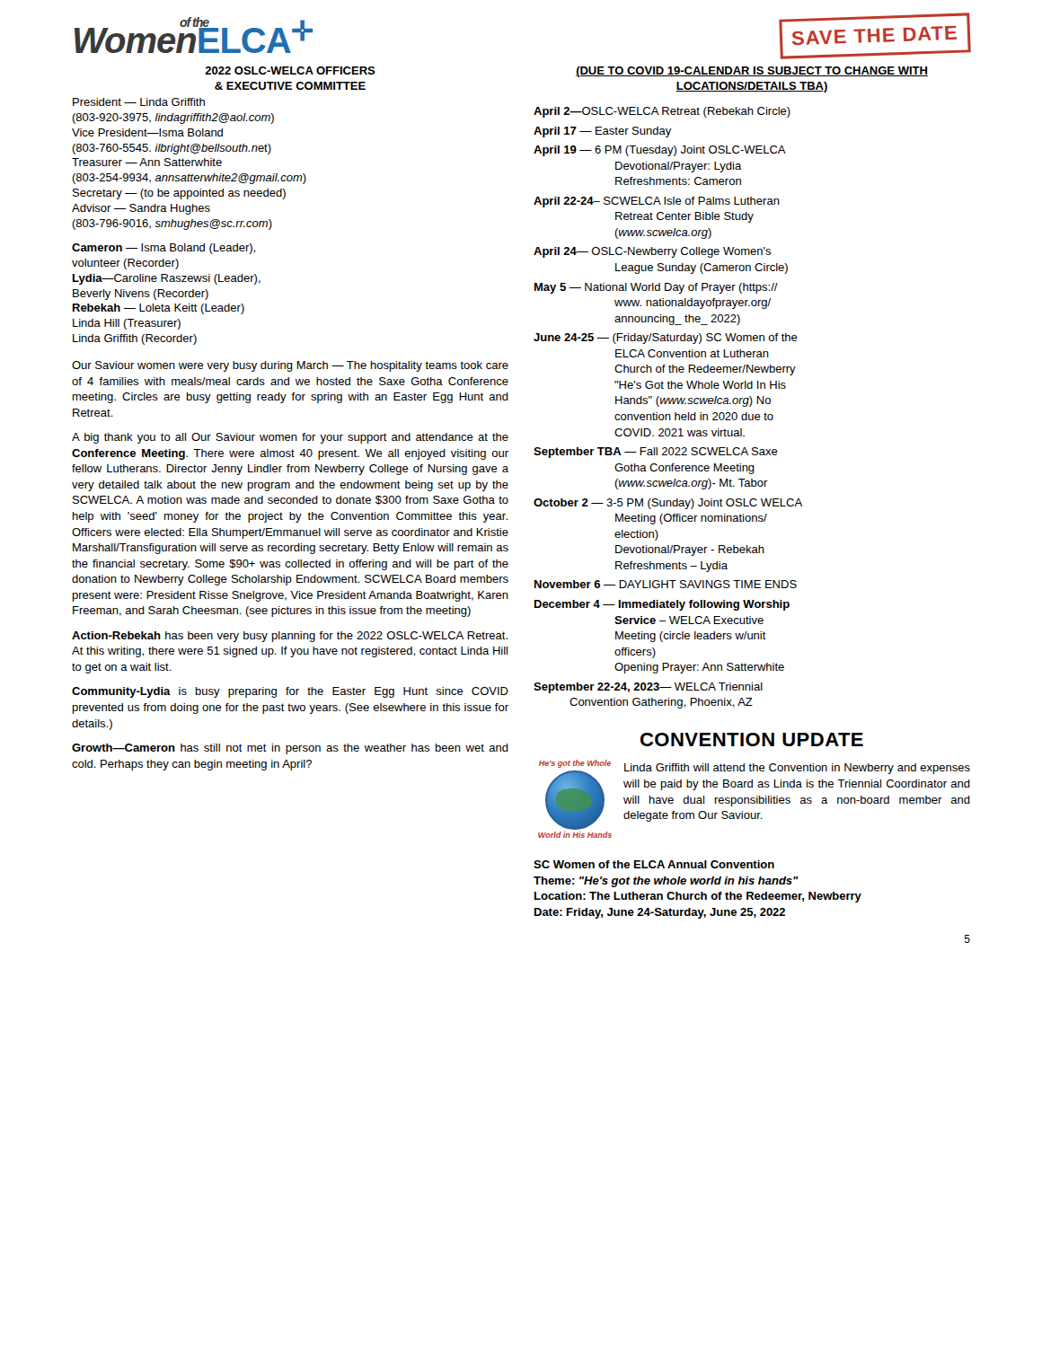of the Women ELCA✛
Save the Date
2022 OSLC-WELCA OFFICERS
& EXECUTIVE COMMITTEE
President — Linda Griffith
(803-920-3975, lindagriffith2@aol.com)
Vice President—Isma Boland
(803-760-5545. ilbright@bellsouth.net)
Treasurer — Ann Satterwhite
(803-254-9934, annsatterwhite2@gmail.com)
Secretary — (to be appointed as needed)
Advisor — Sandra Hughes
(803-796-9016, smhughes@sc.rr.com)
Cameron — Isma Boland (Leader),
volunteer (Recorder)
Lydia—Caroline Raszewsi (Leader),
Beverly Nivens (Recorder)
Rebekah — Loleta Keitt (Leader)
Linda Hill (Treasurer)
Linda Griffith (Recorder)
Our Saviour women were very busy during March — The hospitality teams took care of 4 families with meals/meal cards and we hosted the Saxe Gotha Conference meeting. Circles are busy getting ready for spring with an Easter Egg Hunt and Retreat.
A big thank you to all Our Saviour women for your support and attendance at the Conference Meeting. There were almost 40 present. We all enjoyed visiting our fellow Lutherans. Director Jenny Lindler from Newberry College of Nursing gave a very detailed talk about the new program and the endowment being set up by the SCWELCA. A motion was made and seconded to donate $300 from Saxe Gotha to help with 'seed' money for the project by the Convention Committee this year. Officers were elected: Ella Shumpert/Emmanuel will serve as coordinator and Kristie Marshall/Transfiguration will serve as recording secretary. Betty Enlow will remain as the financial secretary. Some $90+ was collected in offering and will be part of the donation to Newberry College Scholarship Endowment. SCWELCA Board members present were: President Risse Snelgrove, Vice President Amanda Boatwright, Karen Freeman, and Sarah Cheesman. (see pictures in this issue from the meeting)
Action-Rebekah has been very busy planning for the 2022 OSLC-WELCA Retreat. At this writing, there were 51 signed up. If you have not registered, contact Linda Hill to get on a wait list.
Community-Lydia is busy preparing for the Easter Egg Hunt since COVID prevented us from doing one for the past two years. (See elsewhere in this issue for details.)
Growth—Cameron has still not met in person as the weather has been wet and cold. Perhaps they can begin meeting in April?
(DUE TO COVID 19-CALENDAR IS SUBJECT TO CHANGE WITH LOCATIONS/DETAILS TBA)
April 2—OSLC-WELCA Retreat (Rebekah Circle) April 17 — Easter Sunday April 19 — 6 PM (Tuesday) Joint OSLC-WELCA Devotional/Prayer: Lydia Refreshments: Cameron April 22-24– SCWELCA Isle of Palms Lutheran Retreat Center Bible Study (www.scwelca.org) April 24— OSLC-Newberry College Women's League Sunday (Cameron Circle) May 5 — National World Day of Prayer (https:// www. nationaldayofprayer.org/ announcing_ the_ 2022) June 24-25 — (Friday/Saturday) SC Women of the ELCA Convention at Lutheran Church of the Redeemer/Newberry "He's Got the Whole World In His Hands" (www.scwelca.org) No convention held in 2020 due to COVID. 2021 was virtual. September TBA — Fall 2022 SCWELCA Saxe Gotha Conference Meeting (www.scwelca.org)- Mt. Tabor October 2 — 3-5 PM (Sunday) Joint OSLC WELCA Meeting (Officer nominations/ election) Devotional/Prayer - Rebekah Refreshments – Lydia November 6 — DAYLIGHT SAVINGS TIME ENDS December 4 — Immediately following Worship Service – WELCA Executive Meeting (circle leaders w/unit officers) Opening Prayer: Ann Satterwhite September 22-24, 2023— WELCA Triennial Convention Gathering, Phoenix, AZ
CONVENTION UPDATE
He's got the Whole
World in His Hands
Linda Griffith will attend the Convention in Newberry and expenses will be paid by the Board as Linda is the Triennial Coordinator and will have dual responsibilities as a non-board member and delegate from Our Saviour.
SC Women of the ELCA Annual Convention
Theme: "He's got the whole world in his hands"
Location: The Lutheran Church of the Redeemer, Newberry
Date: Friday, June 24-Saturday, June 25, 2022
5